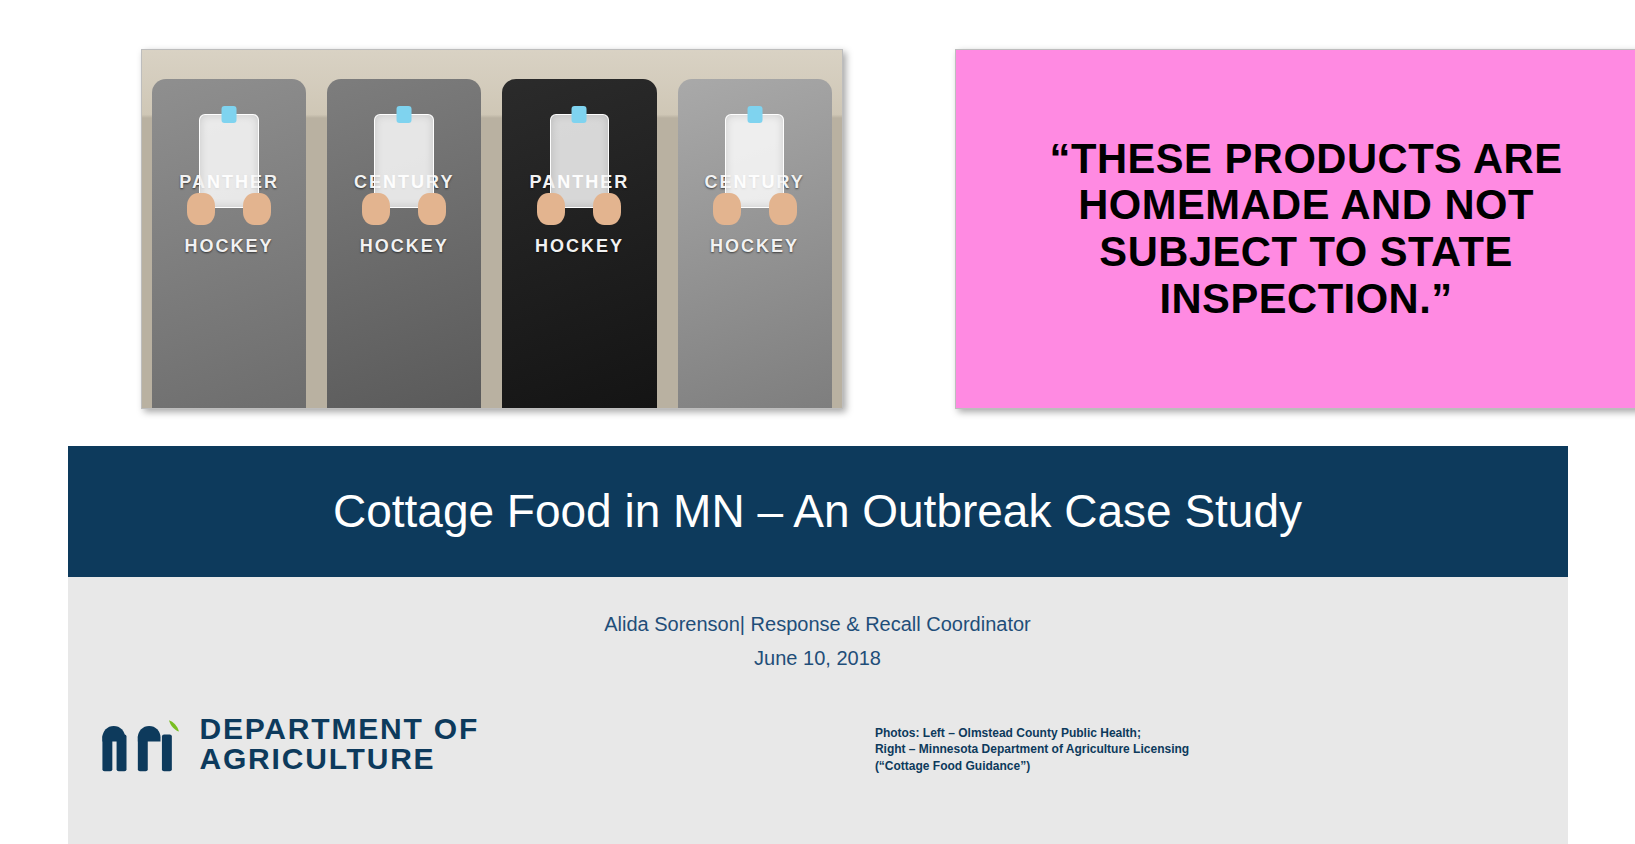PANTHER
HOCKEY
CENTURY
HOCKEY
PANTHER
HOCKEY
CENTURY
HOCKEY
“These products are homemade and not subject to state inspection.”
Cottage Food in MN – An Outbreak Case Study
Alida Sorenson| Response & Recall Coordinator
June 10, 2018
DEPARTMENT OF AGRICULTURE
Photos: Left – Olmstead County Public Health;
Right – Minnesota Department of Agriculture Licensing
(“Cottage Food Guidance”)